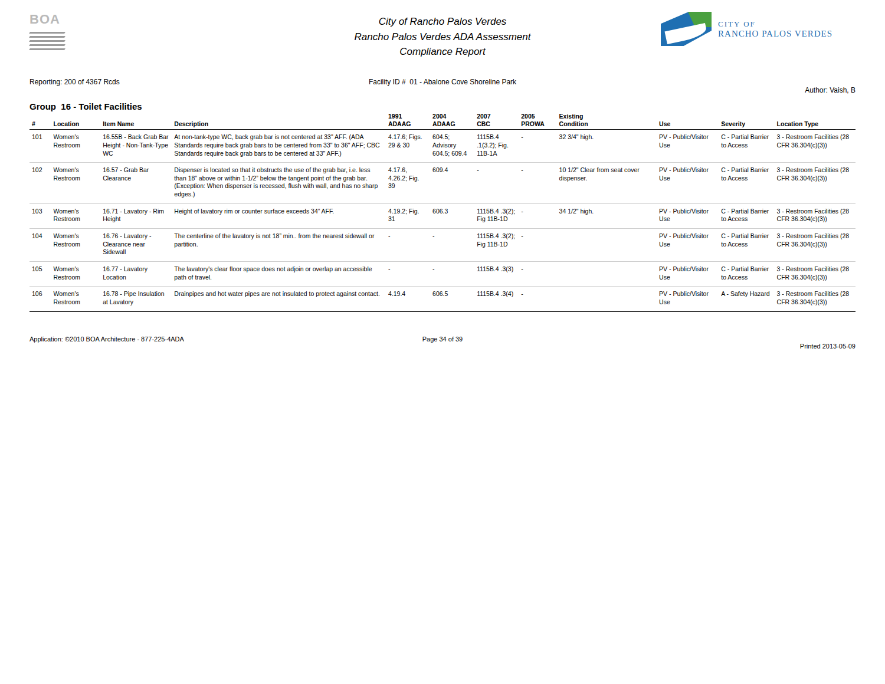BOA
City of Rancho Palos Verdes
Rancho Palos Verdes ADA Assessment
Compliance Report
CITY OF RANCHO PALOS VERDES
Reporting: 200 of 4367 Rcds
Facility ID # 01 - Abalone Cove Shoreline Park
Author: Vaish, B
Group 16 - Toilet Facilities
| # | Location | Item Name | Description | 1991 ADAAG | 2004 ADAAG | 2007 CBC | 2005 PROWA | Existing Condition | Use | Severity | Location Type |
| --- | --- | --- | --- | --- | --- | --- | --- | --- | --- | --- | --- |
| 101 | Women's Restroom | 16.55B - Back Grab Bar Height - Non-Tank-Type WC | At non-tank-type WC, back grab bar is not centered at 33" AFF. (ADA Standards require back grab bars to be centered from 33" to 36" AFF; CBC Standards require back grab bars to be centered at 33" AFF.) | 4.17.6; Figs. 29 & 30 | 604.5; Advisory 604.5; 609.4 | 1115B.4 .1(3.2); Fig. 11B-1A | - | 32 3/4" high. | PV - Public/Visitor Use | C - Partial Barrier to Access | 3 - Restroom Facilities (28 CFR 36.304(c)(3)) |
| 102 | Women's Restroom | 16.57 - Grab Bar Clearance | Dispenser is located so that it obstructs the use of the grab bar, i.e. less than 18” above or within 1-1/2” below the tangent point of the grab bar. (Exception: When dispenser is recessed, flush with wall, and has no sharp edges.) | 4.17.6, 4.26.2; Fig. 39 | 609.4 | - | - | 10 1/2" Clear from seat cover dispenser. | PV - Public/Visitor Use | C - Partial Barrier to Access | 3 - Restroom Facilities (28 CFR 36.304(c)(3)) |
| 103 | Women's Restroom | 16.71 - Lavatory - Rim Height | Height of lavatory rim or counter surface exceeds 34” AFF. | 4.19.2; Fig. 31 | 606.3 | 1115B.4 .3(2); Fig 11B-1D | - | 34 1/2" high. | PV - Public/Visitor Use | C - Partial Barrier to Access | 3 - Restroom Facilities (28 CFR 36.304(c)(3)) |
| 104 | Women's Restroom | 16.76 - Lavatory - Clearance near Sidewall | The centerline of the lavatory is not 18” min.. from the nearest sidewall or partition. | - | - | 1115B.4 .3(2); Fig 11B-1D | - | | PV - Public/Visitor Use | C - Partial Barrier to Access | 3 - Restroom Facilities (28 CFR 36.304(c)(3)) |
| 105 | Women's Restroom | 16.77 - Lavatory Location | The lavatory's clear floor space does not adjoin or overlap an accessible path of travel. | - | - | 1115B.4 .3(3) | - | | PV - Public/Visitor Use | C - Partial Barrier to Access | 3 - Restroom Facilities (28 CFR 36.304(c)(3)) |
| 106 | Women's Restroom | 16.78 - Pipe Insulation at Lavatory | Drainpipes and hot water pipes are not insulated to protect against contact. | 4.19.4 | 606.5 | 1115B.4 .3(4) | - | | PV - Public/Visitor Use | A - Safety Hazard | 3 - Restroom Facilities (28 CFR 36.304(c)(3)) |
Application: ©2010 BOA Architecture - 877-225-4ADA
Page 34 of 39
Printed 2013-05-09